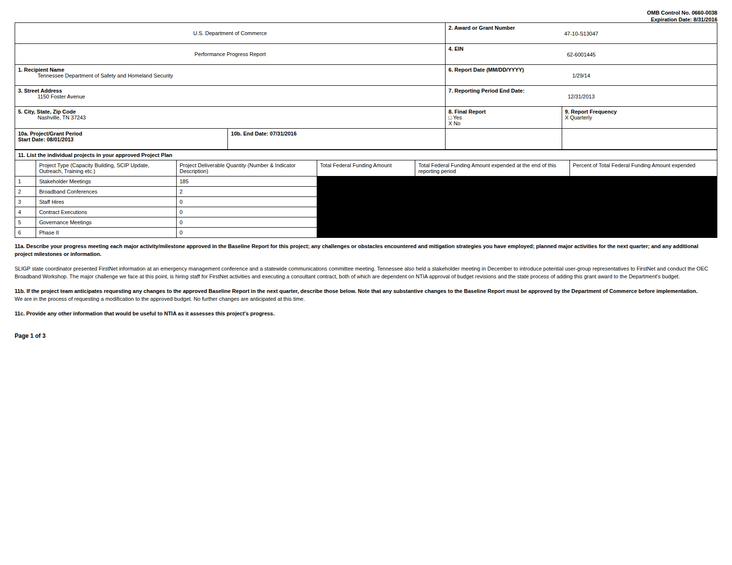OMB Control No. 0660-0038
Expiration Date: 8/31/2016
| U.S. Department of Commerce | 2. Award or Grant Number 47-10-S13047 |
| Performance Progress Report | 4. EIN 62-6001445 |
| 1. Recipient Name Tennessee Department of Safety and Homeland Security | 6. Report Date (MM/DD/YYYY) 1/29/14 |
| 3. Street Address 1150 Foster Avenue | 7. Reporting Period End Date: 12/31/2013 |
| 5. City, State, Zip Code Nashville, TN 37243 | 8. Final Report □ Yes X No | 9. Report Frequency X Quarterly |
| 10a. Project/Grant Period Start Date: 08/01/2013 | 10b. End Date: 07/31/2016 | | |
| 11. List the individual projects in your approved Project Plan |
| | Project Type (Capacity Building, SCIP Update, Outreach, Training etc.) | Project Deliverable Quantity (Number & Indicator Description) | Total Federal Funding Amount | Total Federal Funding Amount expended at the end of this reporting period | Percent of Total Federal Funding Amount expended |
| 1 | Stakeholder Meetings | 185 | | | |
| 2 | Broadband Conferences | 2 | | | |
| 3 | Staff Hires | 0 | | | |
| 4 | Contract Executions | 0 | | | |
| 5 | Governance Meetings | 0 | | | |
| 6 | Phase II | 0 | | | |
11a. Describe your progress meeting each major activity/milestone approved in the Baseline Report for this project; any challenges or obstacles encountered and mitigation strategies you have employed; planned major activities for the next quarter; and any additional project milestones or information.
SLIGP state coordinator presented FirstNet information at an emergency management conference and a statewide communications committee meeting. Tennessee also held a stakeholder meeting in December to introduce potential user-group representatives to FirstNet and conduct the OEC Broadband Workshop. The major challenge we face at this point, is hiring staff for FirstNet activities and executing a consultant contract, both of which are dependent on NTIA approval of budget revisions and the state process of adding this grant award to the Department's budget.
11b. If the project team anticipates requesting any changes to the approved Baseline Report in the next quarter, describe those below. Note that any substantive changes to the Baseline Report must be approved by the Department of Commerce before implementation.
We are in the process of requesting a modification to the approved budget. No further changes are anticipated at this time.
11c. Provide any other information that would be useful to NTIA as it assesses this project's progress.
Page 1 of 3